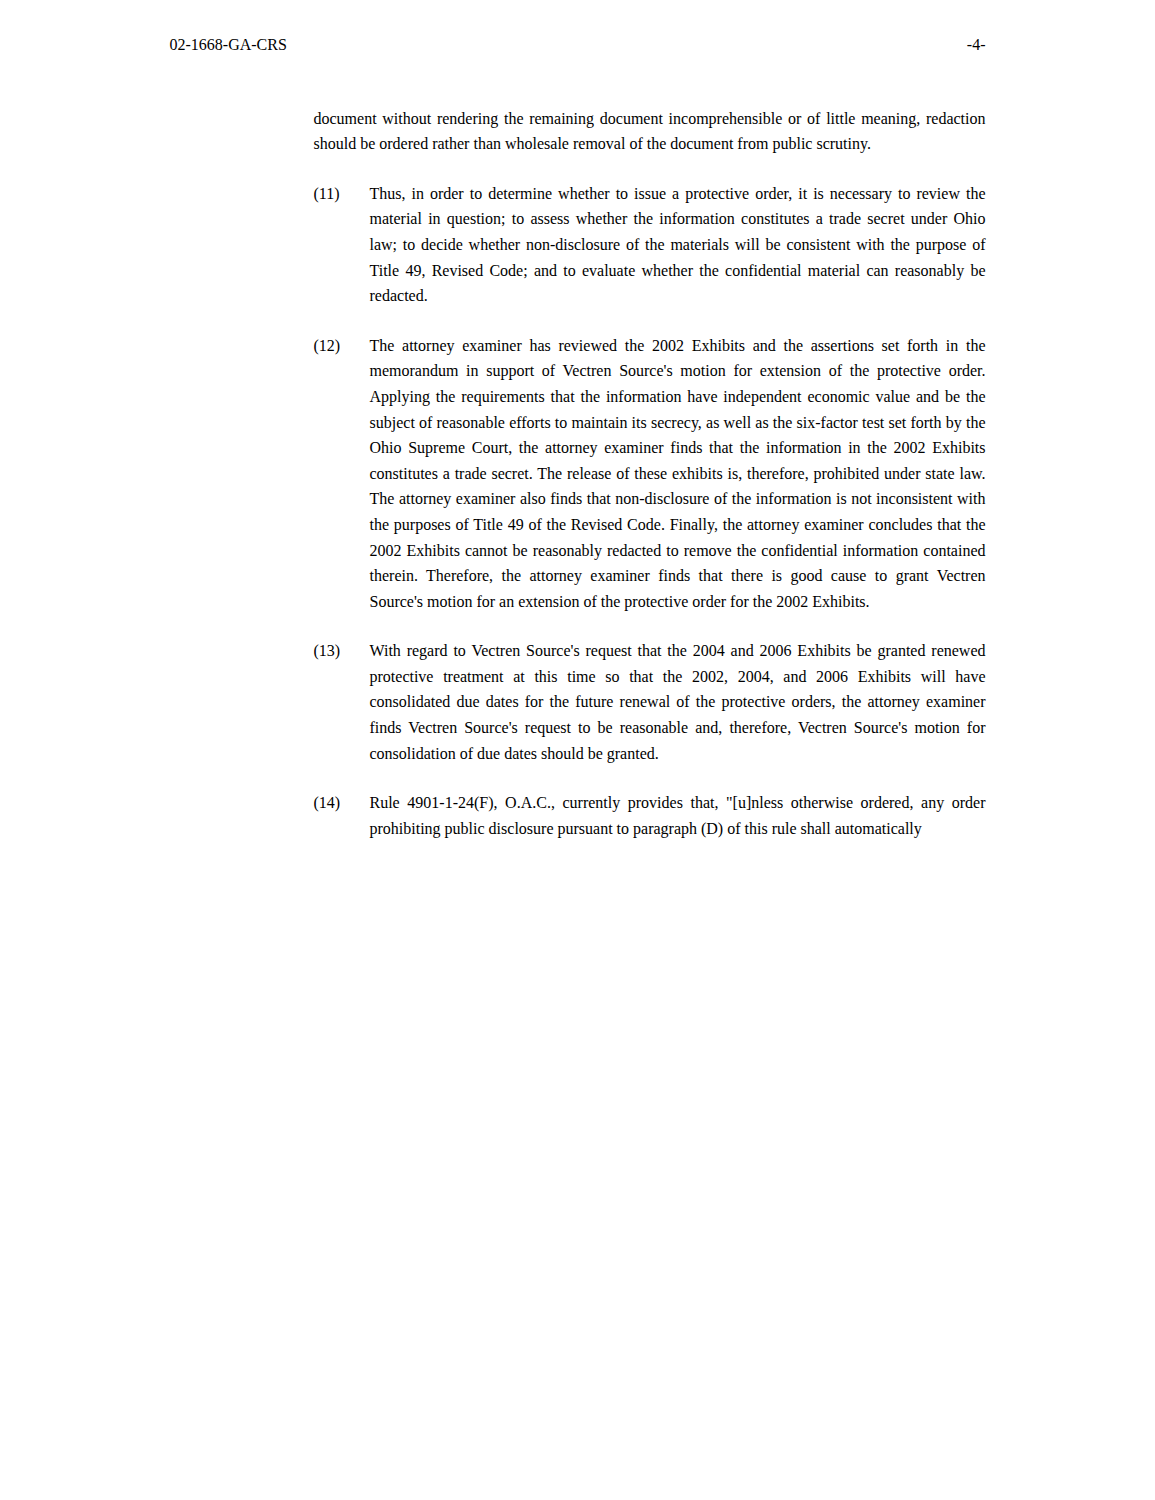02-1668-GA-CRS -4-
document without rendering the remaining document incomprehensible or of little meaning, redaction should be ordered rather than wholesale removal of the document from public scrutiny.
(11) Thus, in order to determine whether to issue a protective order, it is necessary to review the material in question; to assess whether the information constitutes a trade secret under Ohio law; to decide whether non-disclosure of the materials will be consistent with the purpose of Title 49, Revised Code; and to evaluate whether the confidential material can reasonably be redacted.
(12) The attorney examiner has reviewed the 2002 Exhibits and the assertions set forth in the memorandum in support of Vectren Source's motion for extension of the protective order. Applying the requirements that the information have independent economic value and be the subject of reasonable efforts to maintain its secrecy, as well as the six-factor test set forth by the Ohio Supreme Court, the attorney examiner finds that the information in the 2002 Exhibits constitutes a trade secret. The release of these exhibits is, therefore, prohibited under state law. The attorney examiner also finds that non-disclosure of the information is not inconsistent with the purposes of Title 49 of the Revised Code. Finally, the attorney examiner concludes that the 2002 Exhibits cannot be reasonably redacted to remove the confidential information contained therein. Therefore, the attorney examiner finds that there is good cause to grant Vectren Source's motion for an extension of the protective order for the 2002 Exhibits.
(13) With regard to Vectren Source's request that the 2004 and 2006 Exhibits be granted renewed protective treatment at this time so that the 2002, 2004, and 2006 Exhibits will have consolidated due dates for the future renewal of the protective orders, the attorney examiner finds Vectren Source's request to be reasonable and, therefore, Vectren Source's motion for consolidation of due dates should be granted.
(14) Rule 4901-1-24(F), O.A.C., currently provides that, "[u]nless otherwise ordered, any order prohibiting public disclosure pursuant to paragraph (D) of this rule shall automatically